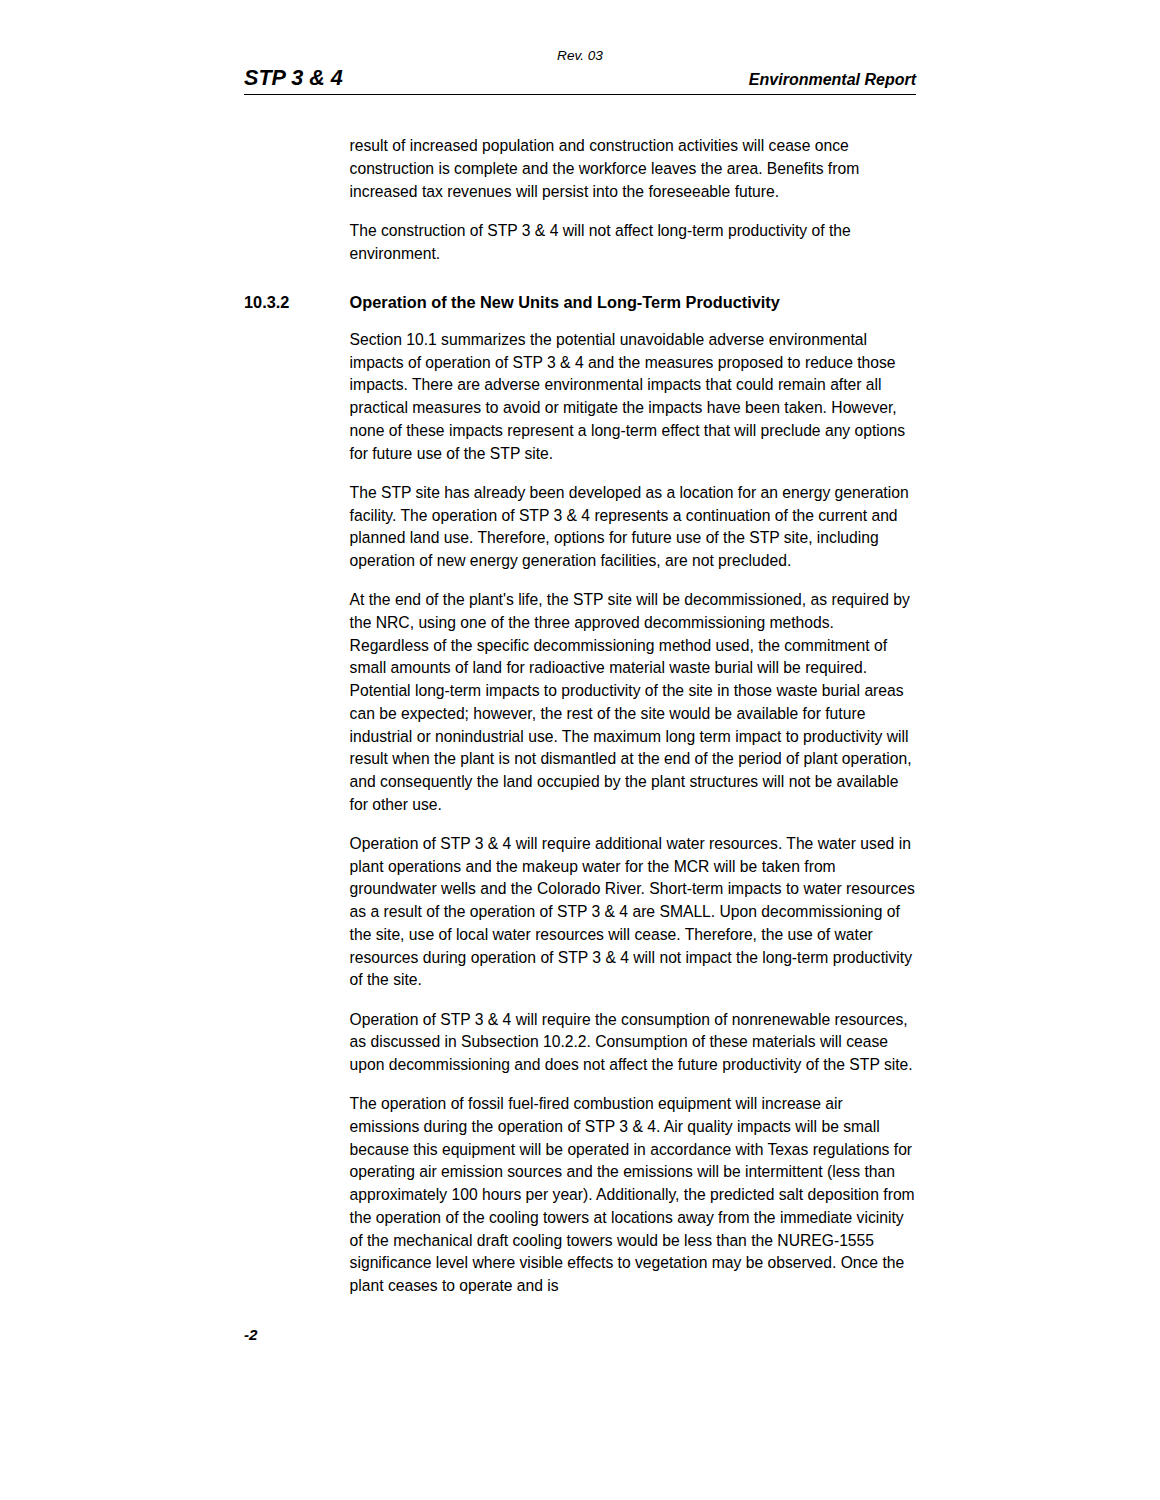Rev. 03
STP 3 & 4
Environmental Report
result of increased population and construction activities will cease once construction is complete and the workforce leaves the area. Benefits from increased tax revenues will persist into the foreseeable future.
The construction of STP 3 & 4 will not affect long-term productivity of the environment.
10.3.2 Operation of the New Units and Long-Term Productivity
Section 10.1 summarizes the potential unavoidable adverse environmental impacts of operation of STP 3 & 4 and the measures proposed to reduce those impacts. There are adverse environmental impacts that could remain after all practical measures to avoid or mitigate the impacts have been taken. However, none of these impacts represent a long-term effect that will preclude any options for future use of the STP site.
The STP site has already been developed as a location for an energy generation facility. The operation of STP 3 & 4 represents a continuation of the current and planned land use. Therefore, options for future use of the STP site, including operation of new energy generation facilities, are not precluded.
At the end of the plant's life, the STP site will be decommissioned, as required by the NRC, using one of the three approved decommissioning methods. Regardless of the specific decommissioning method used, the commitment of small amounts of land for radioactive material waste burial will be required. Potential long-term impacts to productivity of the site in those waste burial areas can be expected; however, the rest of the site would be available for future industrial or nonindustrial use. The maximum long term impact to productivity will result when the plant is not dismantled at the end of the period of plant operation, and consequently the land occupied by the plant structures will not be available for other use.
Operation of STP 3 & 4 will require additional water resources. The water used in plant operations and the makeup water for the MCR will be taken from groundwater wells and the Colorado River. Short-term impacts to water resources as a result of the operation of STP 3 & 4 are SMALL. Upon decommissioning of the site, use of local water resources will cease. Therefore, the use of water resources during operation of STP 3 & 4 will not impact the long-term productivity of the site.
Operation of STP 3 & 4 will require the consumption of nonrenewable resources, as discussed in Subsection 10.2.2. Consumption of these materials will cease upon decommissioning and does not affect the future productivity of the STP site.
The operation of fossil fuel-fired combustion equipment will increase air emissions during the operation of STP 3 & 4. Air quality impacts will be small because this equipment will be operated in accordance with Texas regulations for operating air emission sources and the emissions will be intermittent (less than approximately 100 hours per year). Additionally, the predicted salt deposition from the operation of the cooling towers at locations away from the immediate vicinity of the mechanical draft cooling towers would be less than the NUREG-1555 significance level where visible effects to vegetation may be observed. Once the plant ceases to operate and is
-2